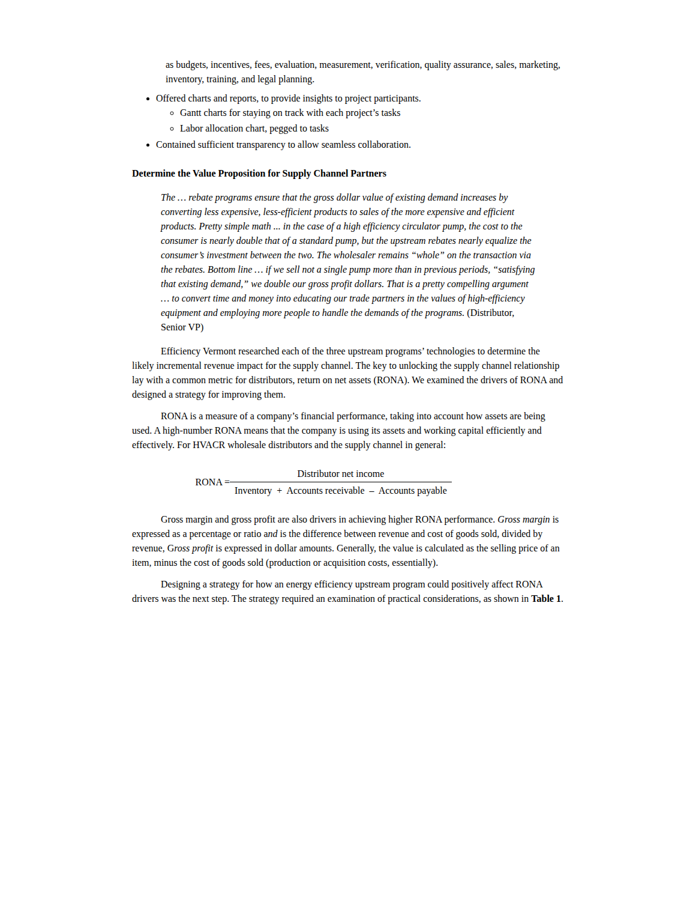as budgets, incentives, fees, evaluation, measurement, verification, quality assurance, sales, marketing, inventory, training, and legal planning.
Offered charts and reports, to provide insights to project participants.
Gantt charts for staying on track with each project’s tasks
Labor allocation chart, pegged to tasks
Contained sufficient transparency to allow seamless collaboration.
Determine the Value Proposition for Supply Channel Partners
The … rebate programs ensure that the gross dollar value of existing demand increases by converting less expensive, less-efficient products to sales of the more expensive and efficient products. Pretty simple math ... in the case of a high efficiency circulator pump, the cost to the consumer is nearly double that of a standard pump, but the upstream rebates nearly equalize the consumer’s investment between the two. The wholesaler remains “whole” on the transaction via the rebates. Bottom line … if we sell not a single pump more than in previous periods, “satisfying that existing demand,” we double our gross profit dollars. That is a pretty compelling argument … to convert time and money into educating our trade partners in the values of high-efficiency equipment and employing more people to handle the demands of the programs. (Distributor, Senior VP)
Efficiency Vermont researched each of the three upstream programs’ technologies to determine the likely incremental revenue impact for the supply channel. The key to unlocking the supply channel relationship lay with a common metric for distributors, return on net assets (RONA). We examined the drivers of RONA and designed a strategy for improving them.
RONA is a measure of a company’s financial performance, taking into account how assets are being used. A high-number RONA means that the company is using its assets and working capital efficiently and effectively. For HVACR wholesale distributors and the supply channel in general:
| RONA = | Distributor net income Inventory + Accounts receivable – Accounts payable |
Gross margin and gross profit are also drivers in achieving higher RONA performance. Gross margin is expressed as a percentage or ratio and is the difference between revenue and cost of goods sold, divided by revenue, Gross profit is expressed in dollar amounts. Generally, the value is calculated as the selling price of an item, minus the cost of goods sold (production or acquisition costs, essentially).
Designing a strategy for how an energy efficiency upstream program could positively affect RONA drivers was the next step. The strategy required an examination of practical considerations, as shown in Table 1.